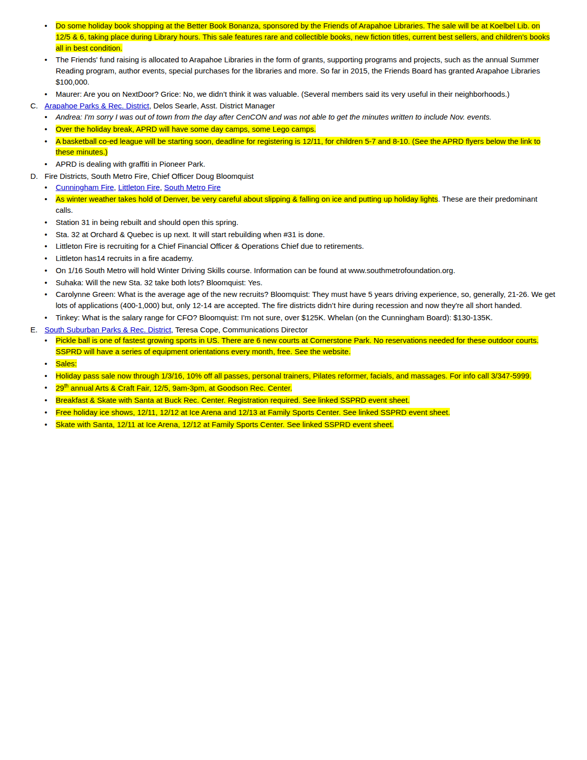Do some holiday book shopping at the Better Book Bonanza, sponsored by the Friends of Arapahoe Libraries. The sale will be at Koelbel Lib. on 12/5 & 6, taking place during Library hours. This sale features rare and collectible books, new fiction titles, current best sellers, and children's books all in best condition.
The Friends' fund raising is allocated to Arapahoe Libraries in the form of grants, supporting programs and projects, such as the annual Summer Reading program, author events, special purchases for the libraries and more. So far in 2015, the Friends Board has granted Arapahoe Libraries $100,000.
Maurer: Are you on NextDoor? Grice: No, we didn’t think it was valuable. (Several members said its very useful in their neighborhoods.)
C. Arapahoe Parks & Rec. District, Delos Searle, Asst. District Manager
Andrea: I'm sorry I was out of town from the day after CenCON and was not able to get the minutes written to include Nov. events.
Over the holiday break, APRD will have some day camps, some Lego camps.
A basketball co-ed league will be starting soon, deadline for registering is 12/11, for children 5-7 and 8-10. (See the APRD flyers below the link to these minutes.)
APRD is dealing with graffiti in Pioneer Park.
D. Fire Districts, South Metro Fire, Chief Officer Doug Bloomquist
Cunningham Fire, Littleton Fire, South Metro Fire
As winter weather takes hold of Denver, be very careful about slipping & falling on ice and putting up holiday lights. These are their predominant calls.
Station 31 in being rebuilt and should open this spring.
Sta. 32 at Orchard & Quebec is up next. It will start rebuilding when #31 is done.
Littleton Fire is recruiting for a Chief Financial Officer & Operations Chief due to retirements.
Littleton has14 recruits in a fire academy.
On 1/16 South Metro will hold Winter Driving Skills course. Information can be found at www.southmetrofoundation.org.
Suhaka: Will the new Sta. 32 take both lots? Bloomquist: Yes.
Carolynne Green: What is the average age of the new recruits? Bloomquist: They must have 5 years driving experience, so, generally, 21-26. We get lots of applications (400-1,000) but, only 12-14 are accepted. The fire districts didn’t hire during recession and now they're all short handed.
Tinkey: What is the salary range for CFO? Bloomquist: I'm not sure, over $125K. Whelan (on the Cunningham Board): $130-135K.
E. South Suburban Parks & Rec. District, Teresa Cope, Communications Director
Pickle ball is one of fastest growing sports in US. There are 6 new courts at Cornerstone Park. No reservations needed for these outdoor courts. SSPRD will have a series of equipment orientations every month, free. See the website.
Sales:
Holiday pass sale now through 1/3/16, 10% off all passes, personal trainers, Pilates reformer, facials, and massages. For info call 3/347-5999.
29th annual Arts & Craft Fair, 12/5, 9am-3pm, at Goodson Rec. Center.
Breakfast & Skate with Santa at Buck Rec. Center. Registration required. See linked SSPRD event sheet.
Free holiday ice shows, 12/11, 12/12 at Ice Arena and 12/13 at Family Sports Center. See linked SSPRD event sheet.
Skate with Santa, 12/11 at Ice Arena, 12/12 at Family Sports Center. See linked SSPRD event sheet.